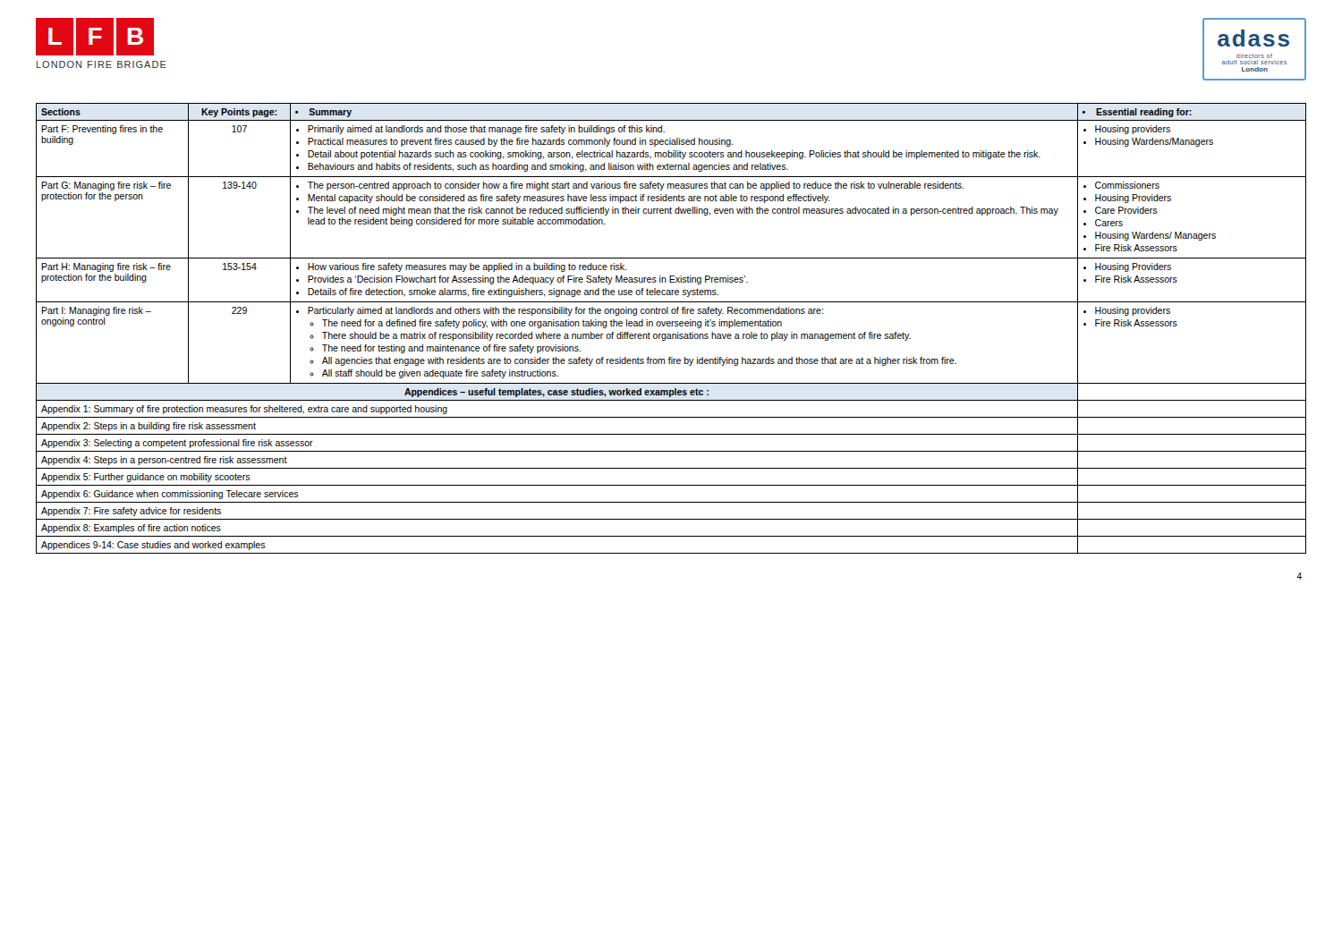L
F
B
LONDON FIRE BRIGADE
adass
directors of
adult social services
London
| Sections | Key Points page: | • Summary | • Essential reading for: |
| --- | --- | --- | --- |
| Part F: Preventing fires in the building | 107 | Primarily aimed at landlords and those that manage fire safety in buildings of this kind. Practical measures to prevent fires caused by the fire hazards commonly found in specialised housing. Detail about potential hazards such as cooking, smoking, arson, electrical hazards, mobility scooters and housekeeping. Policies that should be implemented to mitigate the risk. Behaviours and habits of residents, such as hoarding and smoking, and liaison with external agencies and relatives. | Housing providers Housing Wardens/Managers |
| Part G: Managing fire risk – fire protection for the person | 139-140 | The person-centred approach to consider how a fire might start and various fire safety measures that can be applied to reduce the risk to vulnerable residents. Mental capacity should be considered as fire safety measures have less impact if residents are not able to respond effectively. The level of need might mean that the risk cannot be reduced sufficiently in their current dwelling, even with the control measures advocated in a person-centred approach. This may lead to the resident being considered for more suitable accommodation. | Commissioners Housing Providers Care Providers Carers Housing Wardens/ Managers Fire Risk Assessors |
| Part H: Managing fire risk – fire protection for the building | 153-154 | How various fire safety measures may be applied in a building to reduce risk. Provides a ‘Decision Flowchart for Assessing the Adequacy of Fire Safety Measures in Existing Premises’. Details of fire detection, smoke alarms, fire extinguishers, signage and the use of telecare systems. | Housing Providers Fire Risk Assessors |
| Part I: Managing fire risk – ongoing control | 229 | Particularly aimed at landlords and others with the responsibility for the ongoing control of fire safety. Recommendations are: The need for a defined fire safety policy, with one organisation taking the lead in overseeing it’s implementation There should be a matrix of responsibility recorded where a number of different organisations have a role to play in management of fire safety. The need for testing and maintenance of fire safety provisions. All agencies that engage with residents are to consider the safety of residents from fire by identifying hazards and those that are at a higher risk from fire. All staff should be given adequate fire safety instructions. | Housing providers Fire Risk Assessors |
| Appendices – useful templates, case studies, worked examples etc : | |
| Appendix 1: Summary of fire protection measures for sheltered, extra care and supported housing | |
| Appendix 2: Steps in a building fire risk assessment | |
| Appendix 3: Selecting a competent professional fire risk assessor | |
| Appendix 4: Steps in a person-centred fire risk assessment | |
| Appendix 5: Further guidance on mobility scooters | |
| Appendix 6: Guidance when commissioning Telecare services | |
| Appendix 7: Fire safety advice for residents | |
| Appendix 8: Examples of fire action notices | |
| Appendices 9-14: Case studies and worked examples | |
4